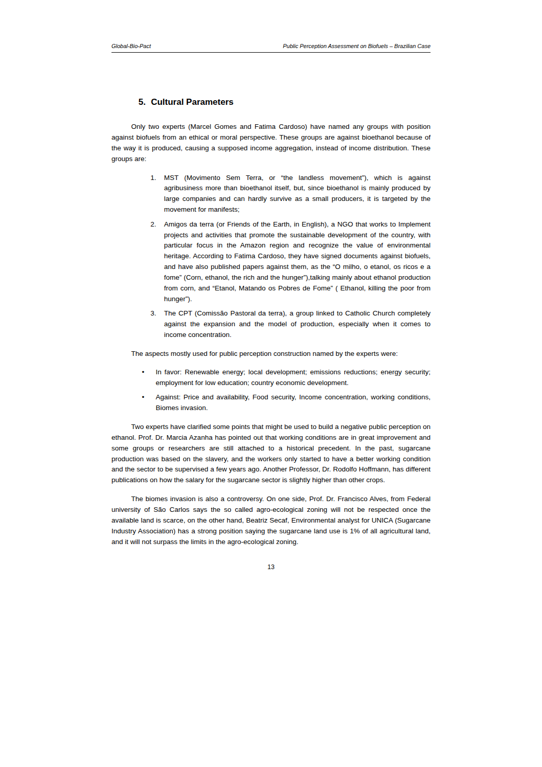Global-Bio-Pact Public Perception Assessment on Biofuels – Brazilian Case
5. Cultural Parameters
Only two experts (Marcel Gomes and Fatima Cardoso) have named any groups with position against biofuels from an ethical or moral perspective. These groups are against bioethanol because of the way it is produced, causing a supposed income aggregation, instead of income distribution. These groups are:
MST (Movimento Sem Terra, or “the landless movement”), which is against agribusiness more than bioethanol itself, but, since bioethanol is mainly produced by large companies and can hardly survive as a small producers, it is targeted by the movement for manifests;
Amigos da terra (or Friends of the Earth, in English), a NGO that works to Implement projects and activities that promote the sustainable development of the country, with particular focus in the Amazon region and recognize the value of environmental heritage. According to Fatima Cardoso, they have signed documents against biofuels, and have also published papers against them, as the “O milho, o etanol, os ricos e a fome” (Corn, ethanol, the rich and the hunger”),talking mainly about ethanol production from corn, and “Etanol, Matando os Pobres de Fome” ( Ethanol, killing the poor from hunger”).
The CPT (Comissão Pastoral da terra), a group linked to Catholic Church completely against the expansion and the model of production, especially when it comes to income concentration.
The aspects mostly used for public perception construction named by the experts were:
In favor: Renewable energy; local development; emissions reductions; energy security; employment for low education; country economic development.
Against: Price and availability, Food security, Income concentration, working conditions, Biomes invasion.
Two experts have clarified some points that might be used to build a negative public perception on ethanol. Prof. Dr. Marcia Azanha has pointed out that working conditions are in great improvement and some groups or researchers are still attached to a historical precedent. In the past, sugarcane production was based on the slavery, and the workers only started to have a better working condition and the sector to be supervised a few years ago. Another Professor, Dr. Rodolfo Hoffmann, has different publications on how the salary for the sugarcane sector is slightly higher than other crops.
The biomes invasion is also a controversy. On one side, Prof. Dr. Francisco Alves, from Federal university of São Carlos says the so called agro-ecological zoning will not be respected once the available land is scarce, on the other hand, Beatriz Secaf, Environmental analyst for UNICA (Sugarcane Industry Association) has a strong position saying the sugarcane land use is 1% of all agricultural land, and it will not surpass the limits in the agro-ecological zoning.
13